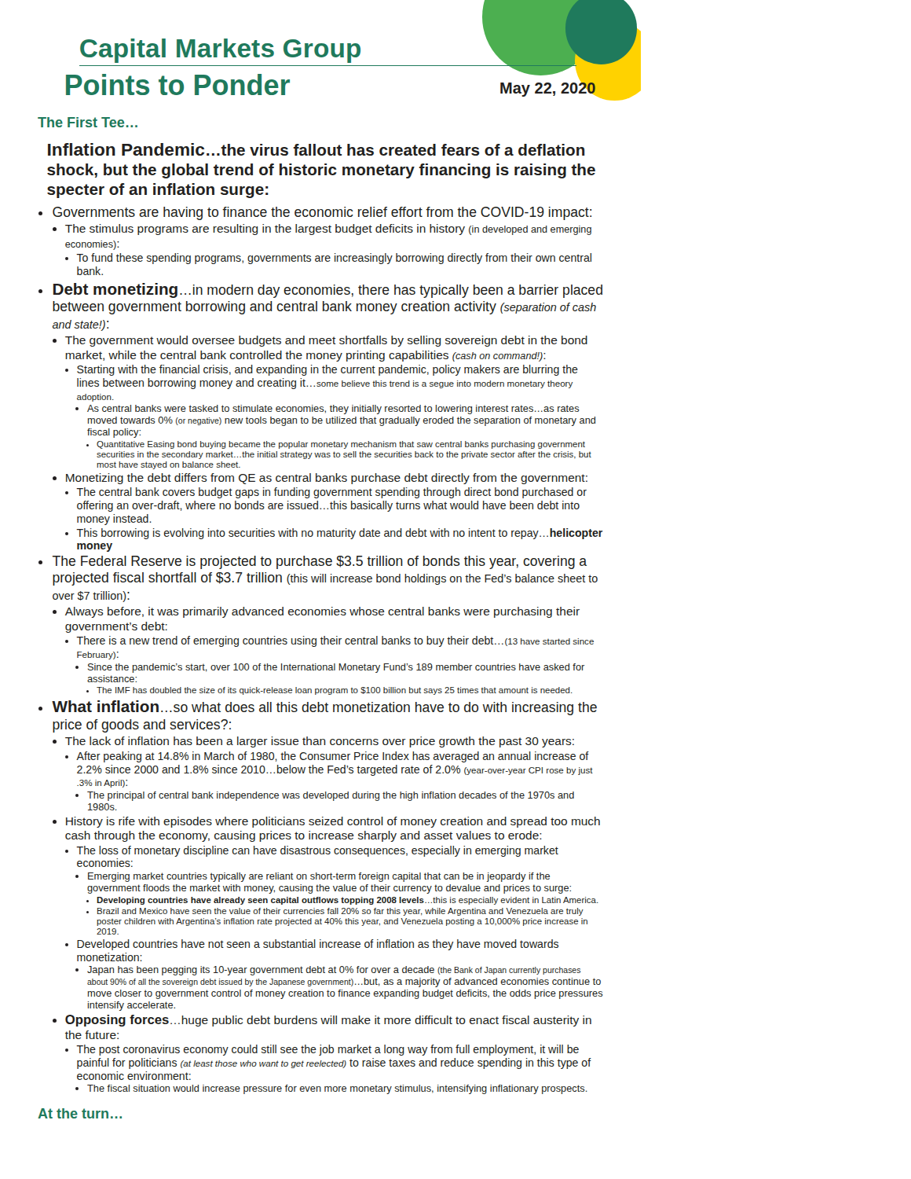Capital Markets Group
Points to Ponder
May 22, 2020
The First Tee…
Inflation Pandemic…the virus fallout has created fears of a deflation shock, but the global trend of historic monetary financing is raising the specter of an inflation surge:
Governments are having to finance the economic relief effort from the COVID-19 impact:
The stimulus programs are resulting in the largest budget deficits in history (in developed and emerging economies):
To fund these spending programs, governments are increasingly borrowing directly from their own central bank.
Debt monetizing…in modern day economies, there has typically been a barrier placed between government borrowing and central bank money creation activity (separation of cash and state!):
The government would oversee budgets and meet shortfalls by selling sovereign debt in the bond market, while the central bank controlled the money printing capabilities (cash on command!):
Starting with the financial crisis, and expanding in the current pandemic, policy makers are blurring the lines between borrowing money and creating it…some believe this trend is a segue into modern monetary theory adoption.
As central banks were tasked to stimulate economies, they initially resorted to lowering interest rates…as rates moved towards 0% (or negative) new tools began to be utilized that gradually eroded the separation of monetary and fiscal policy:
Quantitative Easing bond buying became the popular monetary mechanism that saw central banks purchasing government securities in the secondary market…the initial strategy was to sell the securities back to the private sector after the crisis, but most have stayed on balance sheet.
Monetizing the debt differs from QE as central banks purchase debt directly from the government:
The central bank covers budget gaps in funding government spending through direct bond purchased or offering an over-draft, where no bonds are issued…this basically turns what would have been debt into money instead.
This borrowing is evolving into securities with no maturity date and debt with no intent to repay…helicopter money
The Federal Reserve is projected to purchase $3.5 trillion of bonds this year, covering a projected fiscal shortfall of $3.7 trillion (this will increase bond holdings on the Fed’s balance sheet to over $7 trillion):
Always before, it was primarily advanced economies whose central banks were purchasing their government’s debt:
There is a new trend of emerging countries using their central banks to buy their debt…(13 have started since February):
Since the pandemic’s start, over 100 of the International Monetary Fund’s 189 member countries have asked for assistance:
The IMF has doubled the size of its quick-release loan program to $100 billion but says 25 times that amount is needed.
What inflation…so what does all this debt monetization have to do with increasing the price of goods and services?:
The lack of inflation has been a larger issue than concerns over price growth the past 30 years:
After peaking at 14.8% in March of 1980, the Consumer Price Index has averaged an annual increase of 2.2% since 2000 and 1.8% since 2010…below the Fed’s targeted rate of 2.0% (year-over-year CPI rose by just .3% in April):
The principal of central bank independence was developed during the high inflation decades of the 1970s and 1980s.
History is rife with episodes where politicians seized control of money creation and spread too much cash through the economy, causing prices to increase sharply and asset values to erode:
The loss of monetary discipline can have disastrous consequences, especially in emerging market economies:
Emerging market countries typically are reliant on short-term foreign capital that can be in jeopardy if the government floods the market with money, causing the value of their currency to devalue and prices to surge:
Developing countries have already seen capital outflows topping 2008 levels…this is especially evident in Latin America.
Brazil and Mexico have seen the value of their currencies fall 20% so far this year, while Argentina and Venezuela are truly poster children with Argentina’s inflation rate projected at 40% this year, and Venezuela posting a 10,000% price increase in 2019.
Developed countries have not seen a substantial increase of inflation as they have moved towards monetization:
Japan has been pegging its 10-year government debt at 0% for over a decade (the Bank of Japan currently purchases about 90% of all the sovereign debt issued by the Japanese government)…but, as a majority of advanced economies continue to move closer to government control of money creation to finance expanding budget deficits, the odds price pressures intensify accelerate.
Opposing forces…huge public debt burdens will make it more difficult to enact fiscal austerity in the future:
The post coronavirus economy could still see the job market a long way from full employment, it will be painful for politicians (at least those who want to get reelected) to raise taxes and reduce spending in this type of economic environment:
The fiscal situation would increase pressure for even more monetary stimulus, intensifying inflationary prospects.
At the turn…